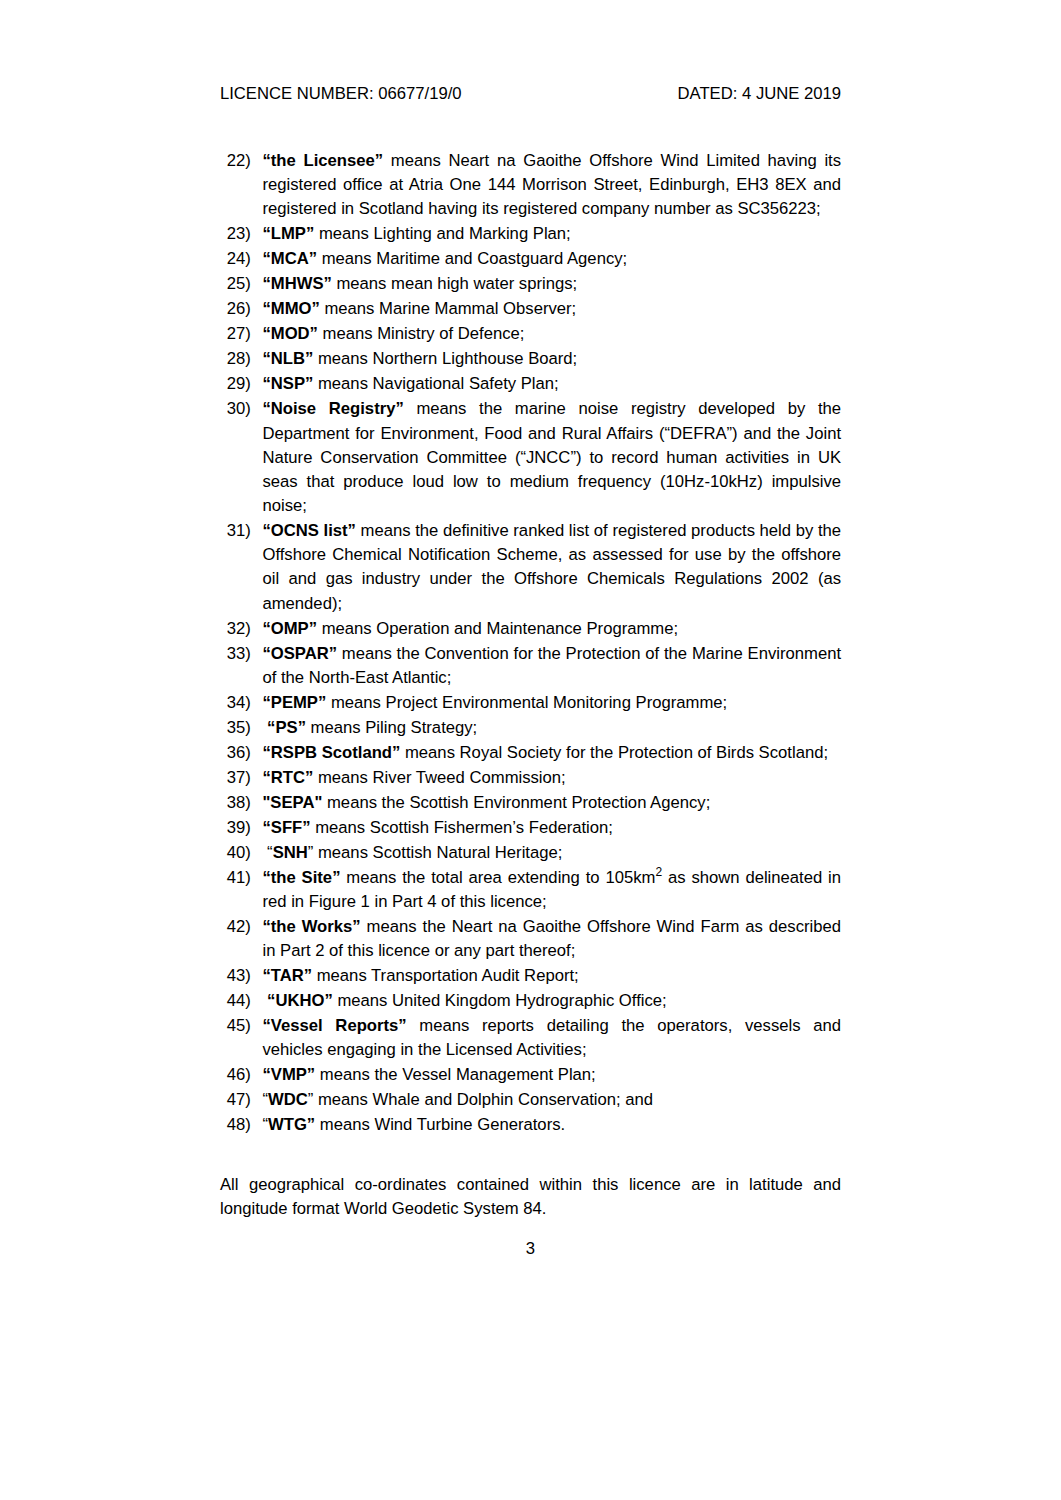LICENCE NUMBER: 06677/19/0
DATED: 4 JUNE 2019
22)“the Licensee” means Neart na Gaoithe Offshore Wind Limited having its registered office at Atria One 144 Morrison Street, Edinburgh, EH3 8EX and registered in Scotland having its registered company number as SC356223;
23)“LMP” means Lighting and Marking Plan;
24)“MCA” means Maritime and Coastguard Agency;
25)“MHWS” means mean high water springs;
26)“MMO” means Marine Mammal Observer;
27)“MOD” means Ministry of Defence;
28)“NLB” means Northern Lighthouse Board;
29)“NSP” means Navigational Safety Plan;
30)“Noise Registry” means the marine noise registry developed by the Department for Environment, Food and Rural Affairs (“DEFRA”) and the Joint Nature Conservation Committee (“JNCC”) to record human activities in UK seas that produce loud low to medium frequency (10Hz-10kHz) impulsive noise;
31)“OCNS list” means the definitive ranked list of registered products held by the Offshore Chemical Notification Scheme, as assessed for use by the offshore oil and gas industry under the Offshore Chemicals Regulations 2002 (as amended);
32)“OMP” means Operation and Maintenance Programme;
33)“OSPAR” means the Convention for the Protection of the Marine Environment of the North-East Atlantic;
34)“PEMP” means Project Environmental Monitoring Programme;
35) “PS” means Piling Strategy;
36)“RSPB Scotland” means Royal Society for the Protection of Birds Scotland;
37)“RTC” means River Tweed Commission;
38)"SEPA" means the Scottish Environment Protection Agency;
39)“SFF” means Scottish Fishermen’s Federation;
40) “SNH” means Scottish Natural Heritage;
41)“the Site” means the total area extending to 105km2 as shown delineated in red in Figure 1 in Part 4 of this licence;
42)“the Works” means the Neart na Gaoithe Offshore Wind Farm as described in Part 2 of this licence or any part thereof;
43)“TAR” means Transportation Audit Report;
44) “UKHO” means United Kingdom Hydrographic Office;
45)“Vessel Reports” means reports detailing the operators, vessels and vehicles engaging in the Licensed Activities;
46)“VMP” means the Vessel Management Plan;
47)“WDC” means Whale and Dolphin Conservation; and
48)“WTG” means Wind Turbine Generators.
All geographical co-ordinates contained within this licence are in latitude and longitude format World Geodetic System 84.
3